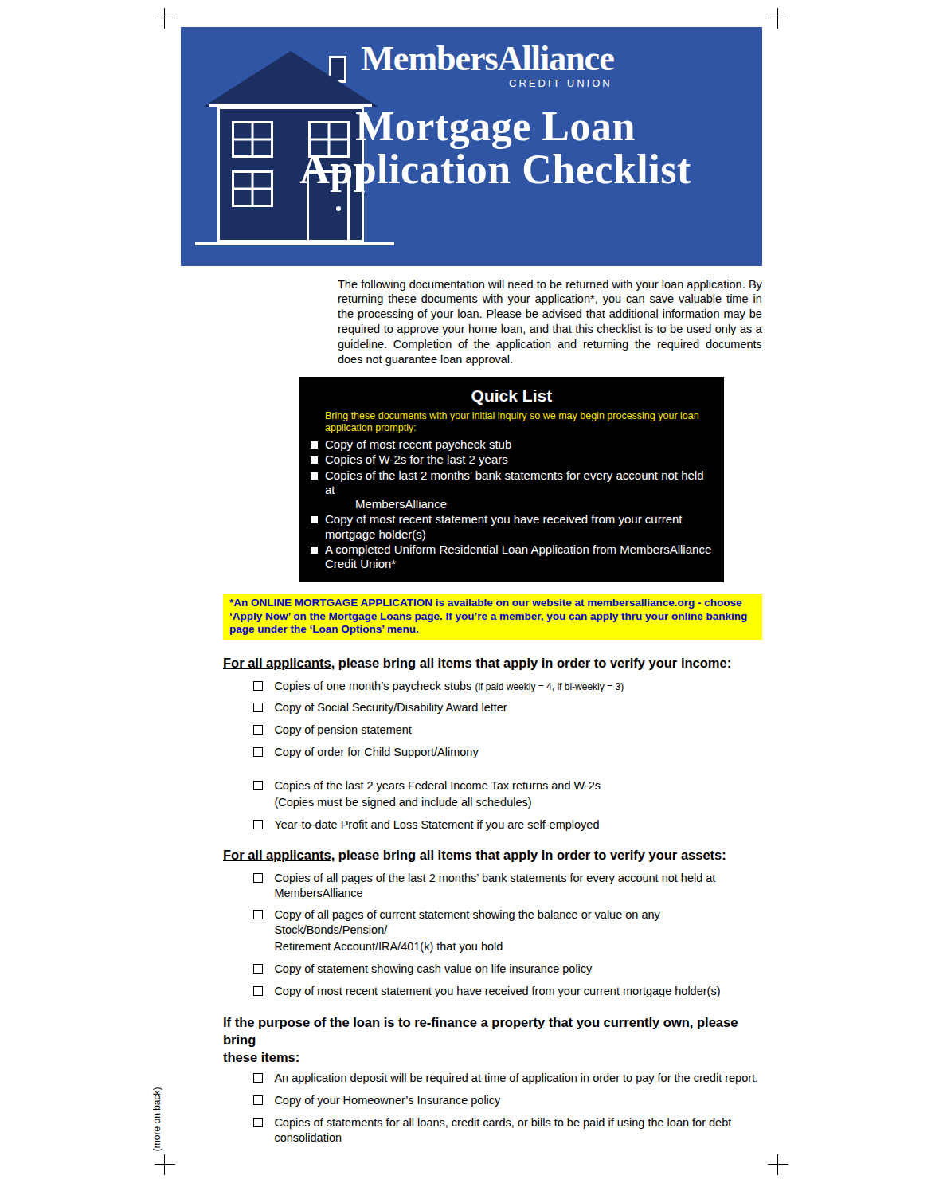MembersAlliance CREDIT UNION
Mortgage Loan
Application Checklist
The following documentation will need to be returned with your loan application. By returning these documents with your application*, you can save valuable time in the processing of your loan. Please be advised that additional information may be required to approve your home loan, and that this checklist is to be used only as a guideline. Completion of the application and returning the required documents does not guarantee loan approval.
Quick List
Bring these documents with your initial inquiry so we may begin processing your loan application promptly:
Copy of most recent paycheck stub
Copies of W-2s for the last 2 years
Copies of the last 2 months’ bank statements for every account not held at MembersAlliance
Copy of most recent statement you have received from your current mortgage holder(s)
A completed Uniform Residential Loan Application from MembersAlliance Credit Union*
*An ONLINE MORTGAGE APPLICATION is available on our website at membersalliance.org - choose ‘Apply Now’ on the Mortgage Loans page. If you’re a member, you can apply thru your online banking page under the ‘Loan Options’ menu.
For all applicants, please bring all items that apply in order to verify your income:
Copies of one month’s paycheck stubs (if paid weekly = 4, if bi-weekly = 3)
Copy of Social Security/Disability Award letter
Copy of pension statement
Copy of order for Child Support/Alimony
Copies of the last 2 years Federal Income Tax returns and W-2s (Copies must be signed and include all schedules)
Year-to-date Profit and Loss Statement if you are self-employed
For all applicants, please bring all items that apply in order to verify your assets:
Copies of all pages of the last 2 months’ bank statements for every account not held at MembersAlliance
Copy of all pages of current statement showing the balance or value on any Stock/Bonds/Pension/ Retirement Account/IRA/401(k) that you hold
Copy of statement showing cash value on life insurance policy
Copy of most recent statement you have received from your current mortgage holder(s)
If the purpose of the loan is to re-finance a property that you currently own, please bring
these items:
An application deposit will be required at time of application in order to pay for the credit report.
Copy of your Homeowner’s Insurance policy
Copies of statements for all loans, credit cards, or bills to be paid if using the loan for debt consolidation
(more on back)